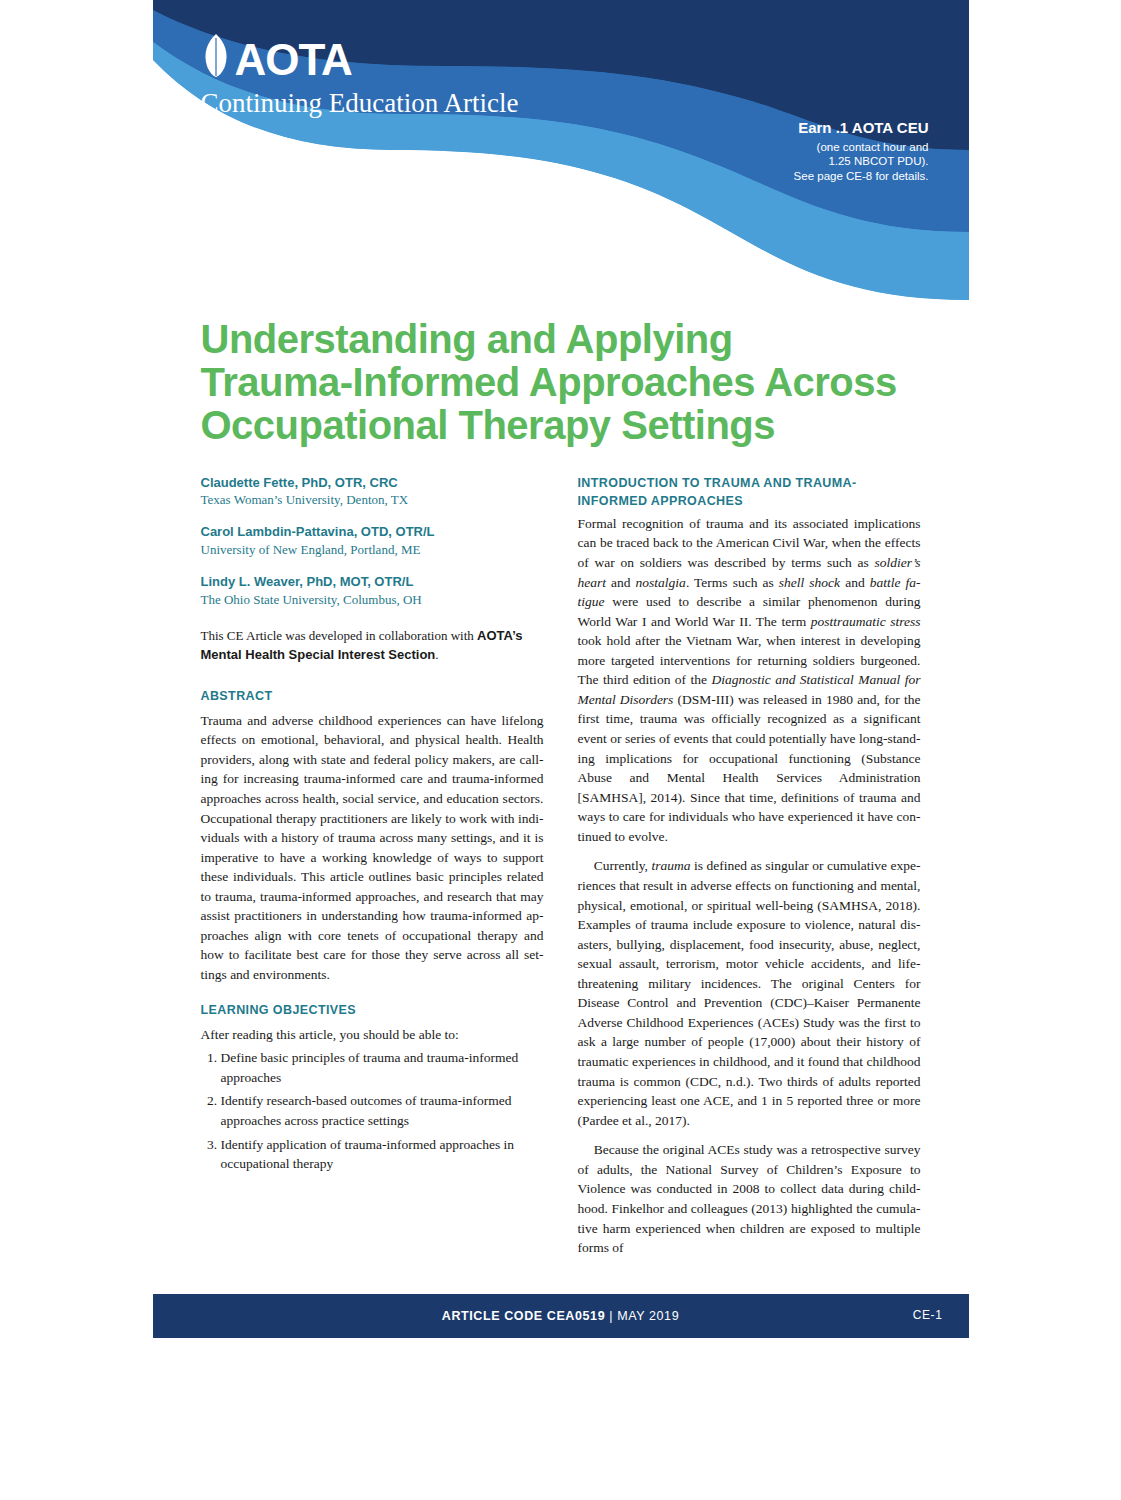AOTA
Continuing Education Article
Earn .1 AOTA CEU
(one contact hour and
1.25 NBCOT PDU).
See page CE-8 for details.
Understanding and Applying
Trauma-Informed Approaches Across
Occupational Therapy Settings
Claudette Fette, PhD, OTR, CRC
Texas Woman’s University, Denton, TX
Carol Lambdin-Pattavina, OTD, OTR/L
University of New England, Portland, ME
Lindy L. Weaver, PhD, MOT, OTR/L
The Ohio State University, Columbus, OH
This CE Article was developed in collaboration with AOTA’s Mental Health Special Interest Section.
Abstract
Trauma and adverse childhood experiences can have lifelong effects on emotional, behavioral, and physical health. Health providers, along with state and federal policy makers, are calling for increasing trauma-informed care and trauma-informed approaches across health, social service, and education sectors. Occupational therapy practitioners are likely to work with individuals with a history of trauma across many settings, and it is imperative to have a working knowledge of ways to support these individuals. This article outlines basic principles related to trauma, trauma-informed approaches, and research that may assist practitioners in understanding how trauma-informed approaches align with core tenets of occupational therapy and how to facilitate best care for those they serve across all settings and environments.
Learning Objectives
After reading this article, you should be able to:
Define basic principles of trauma and trauma-informed approaches
Identify research-based outcomes of trauma-informed approaches across practice settings
Identify application of trauma-informed approaches in occupational therapy
Introduction to Trauma and Trauma-Informed Approaches
Formal recognition of trauma and its associated implications can be traced back to the American Civil War, when the effects of war on soldiers was described by terms such as soldier’s heart and nostalgia. Terms such as shell shock and battle fatigue were used to describe a similar phenomenon during World War I and World War II. The term posttraumatic stress took hold after the Vietnam War, when interest in developing more targeted interventions for returning soldiers burgeoned. The third edition of the Diagnostic and Statistical Manual for Mental Disorders (DSM-III) was released in 1980 and, for the first time, trauma was officially recognized as a significant event or series of events that could potentially have long-standing implications for occupational functioning (Substance Abuse and Mental Health Services Administration [SAMHSA], 2014). Since that time, definitions of trauma and ways to care for individuals who have experienced it have continued to evolve.
Currently, trauma is defined as singular or cumulative experiences that result in adverse effects on functioning and mental, physical, emotional, or spiritual well-being (SAMHSA, 2018). Examples of trauma include exposure to violence, natural disasters, bullying, displacement, food insecurity, abuse, neglect, sexual assault, terrorism, motor vehicle accidents, and life-threatening military incidences. The original Centers for Disease Control and Prevention (CDC)–Kaiser Permanente Adverse Childhood Experiences (ACEs) Study was the first to ask a large number of people (17,000) about their history of traumatic experiences in childhood, and it found that childhood trauma is common (CDC, n.d.). Two thirds of adults reported experiencing least one ACE, and 1 in 5 reported three or more (Pardee et al., 2017).
Because the original ACEs study was a retrospective survey of adults, the National Survey of Children’s Exposure to Violence was conducted in 2008 to collect data during childhood. Finkelhor and colleagues (2013) highlighted the cumulative harm experienced when children are exposed to multiple forms of
ARTICLE CODE CEA0519 | MAY 2019 CE-1